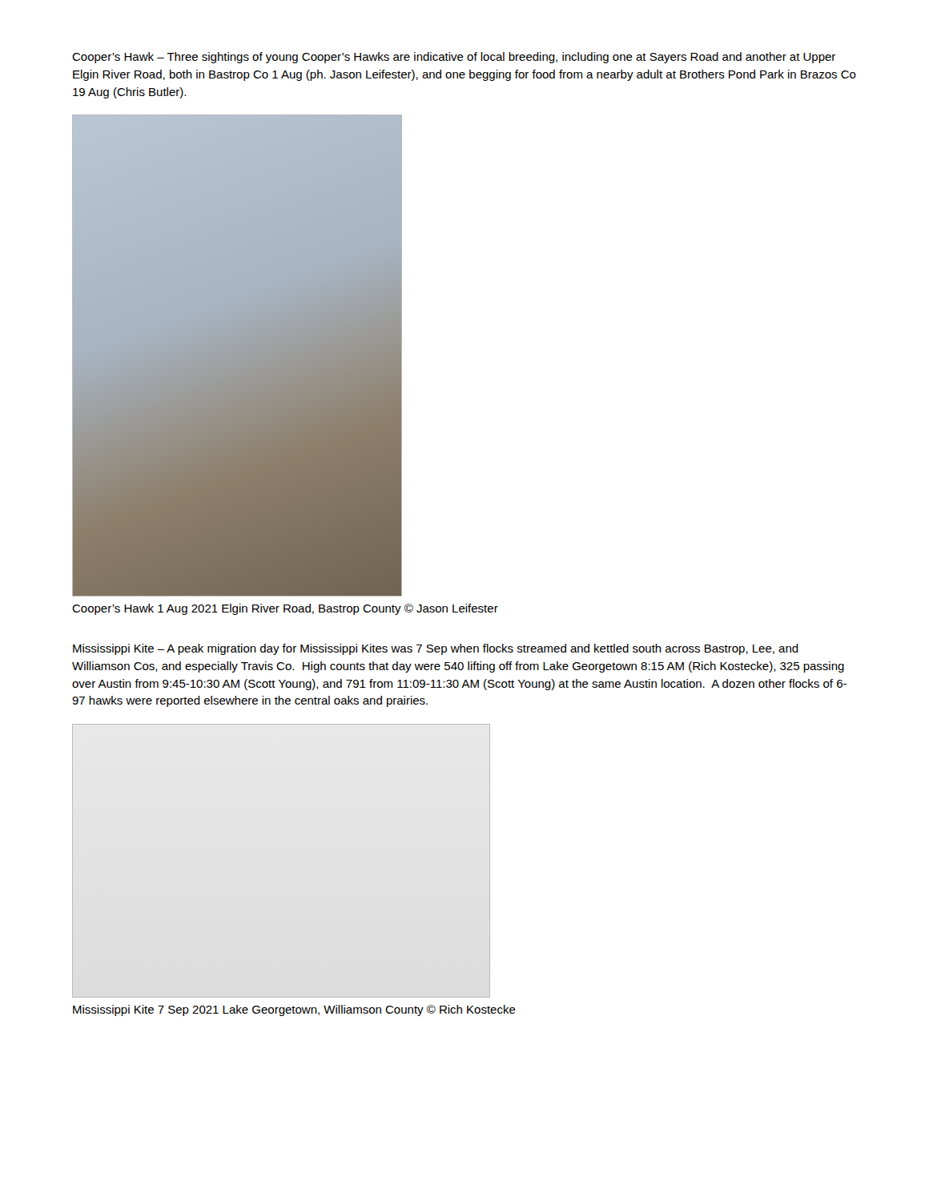Cooper’s Hawk – Three sightings of young Cooper’s Hawks are indicative of local breeding, including one at Sayers Road and another at Upper Elgin River Road, both in Bastrop Co 1 Aug (ph. Jason Leifester), and one begging for food from a nearby adult at Brothers Pond Park in Brazos Co 19 Aug (Chris Butler).
Cooper’s Hawk 1 Aug 2021 Elgin River Road, Bastrop County © Jason Leifester
Mississippi Kite – A peak migration day for Mississippi Kites was 7 Sep when flocks streamed and kettled south across Bastrop, Lee, and Williamson Cos, and especially Travis Co. High counts that day were 540 lifting off from Lake Georgetown 8:15 AM (Rich Kostecke), 325 passing over Austin from 9:45-10:30 AM (Scott Young), and 791 from 11:09-11:30 AM (Scott Young) at the same Austin location. A dozen other flocks of 6-97 hawks were reported elsewhere in the central oaks and prairies.
Mississippi Kite 7 Sep 2021 Lake Georgetown, Williamson County © Rich Kostecke